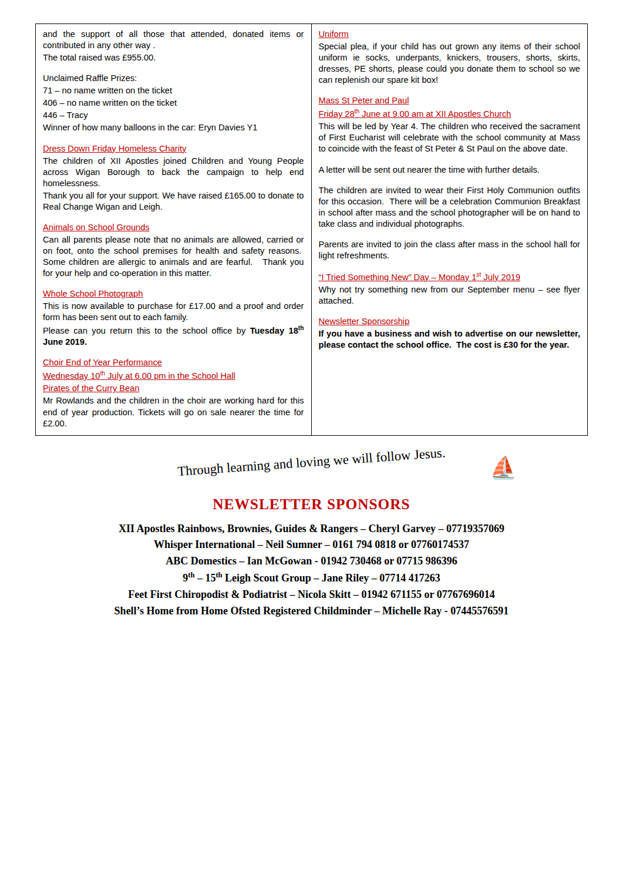and the support of all those that attended, donated items or contributed in any other way .
The total raised was £955.00.
Unclaimed Raffle Prizes:
71 – no name written on the ticket
406 – no name written on the ticket
446 – Tracy
Winner of how many balloons in the car: Eryn Davies Y1
Dress Down Friday Homeless Charity
The children of XII Apostles joined Children and Young People across Wigan Borough to back the campaign to help end homelessness.
Thank you all for your support. We have raised £165.00 to donate to Real Change Wigan and Leigh.
Animals on School Grounds
Can all parents please note that no animals are allowed, carried or on foot, onto the school premises for health and safety reasons. Some children are allergic to animals and are fearful. Thank you for your help and co-operation in this matter.
Whole School Photograph
This is now available to purchase for £17.00 and a proof and order form has been sent out to each family.
Please can you return this to the school office by Tuesday 18th June 2019.
Choir End of Year Performance
Wednesday 10th July at 6.00 pm in the School Hall
Pirates of the Curry Bean
Mr Rowlands and the children in the choir are working hard for this end of year production. Tickets will go on sale nearer the time for £2.00.
Uniform
Special plea, if your child has out grown any items of their school uniform ie socks, underpants, knickers, trousers, shorts, skirts, dresses, PE shorts, please could you donate them to school so we can replenish our spare kit box!
Mass St Peter and Paul
Friday 28th June at 9.00 am at XII Apostles Church
This will be led by Year 4. The children who received the sacrament of First Eucharist will celebrate with the school community at Mass to coincide with the feast of St Peter & St Paul on the above date.
A letter will be sent out nearer the time with further details.
The children are invited to wear their First Holy Communion outfits for this occasion. There will be a celebration Communion Breakfast in school after mass and the school photographer will be on hand to take class and individual photographs.
Parents are invited to join the class after mass in the school hall for light refreshments.
“I Tried Something New” Day – Monday 1st July 2019
Why not try something new from our September menu – see flyer attached.
Newsletter Sponsorship
If you have a business and wish to advertise on our newsletter, please contact the school office. The cost is £30 for the year.
Through learning and loving we will follow Jesus. ⛵
NEWSLETTER SPONSORS
XII Apostles Rainbows, Brownies, Guides & Rangers – Cheryl Garvey – 07719357069
Whisper International – Neil Sumner – 0161 794 0818 or 07760174537
ABC Domestics – Ian McGowan - 01942 730468 or 07715 986396
9th – 15th Leigh Scout Group – Jane Riley – 07714 417263
Feet First Chiropodist & Podiatrist – Nicola Skitt – 01942 671155 or 07767696014
Shell’s Home from Home Ofsted Registered Childminder – Michelle Ray - 07445576591